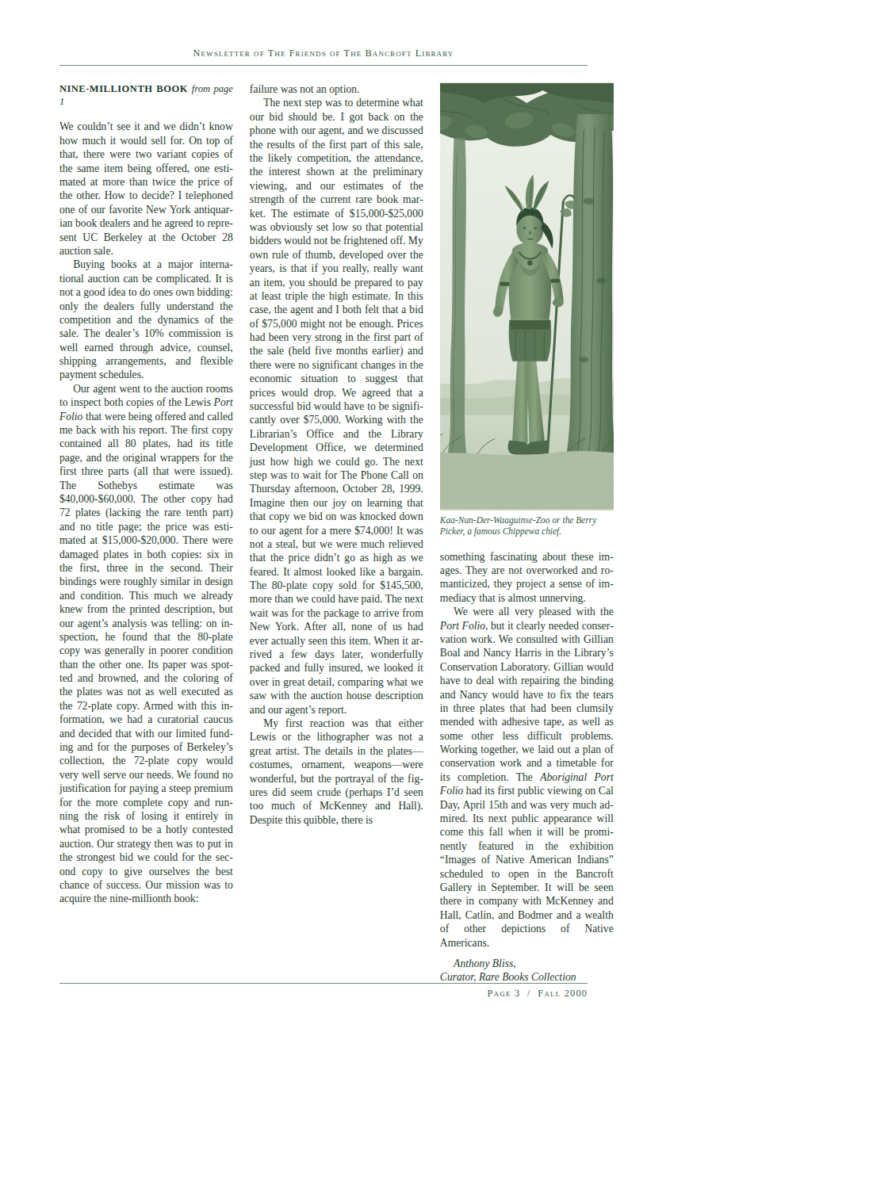Newsletter of The Friends of The Bancroft Library
NINE-MILLIONTH BOOK from page 1
We couldn’t see it and we didn’t know how much it would sell for. On top of that, there were two variant copies of the same item being offered, one estimated at more than twice the price of the other. How to decide? I telephoned one of our favorite New York antiquarian book dealers and he agreed to represent UC Berkeley at the October 28 auction sale.
Buying books at a major international auction can be complicated. It is not a good idea to do ones own bidding: only the dealers fully understand the competition and the dynamics of the sale. The dealer’s 10% commission is well earned through advice, counsel, shipping arrangements, and flexible payment schedules.
Our agent went to the auction rooms to inspect both copies of the Lewis Port Folio that were being offered and called me back with his report. The first copy contained all 80 plates, had its title page, and the original wrappers for the first three parts (all that were issued). The Sothebys estimate was $40,000-$60,000. The other copy had 72 plates (lacking the rare tenth part) and no title page; the price was estimated at $15,000-$20,000. There were damaged plates in both copies: six in the first, three in the second. Their bindings were roughly similar in design and condition. This much we already knew from the printed description, but our agent’s analysis was telling: on inspection, he found that the 80-plate copy was generally in poorer condition than the other one. Its paper was spotted and browned, and the coloring of the plates was not as well executed as the 72-plate copy. Armed with this information, we had a curatorial caucus and decided that with our limited funding and for the purposes of Berkeley’s collection, the 72-plate copy would very well serve our needs. We found no justification for paying a steep premium for the more complete copy and running the risk of losing it entirely in what promised to be a hotly contested auction. Our strategy then was to put in the strongest bid we could for the second copy to give ourselves the best chance of success. Our mission was to acquire the nine-millionth book:
failure was not an option.
The next step was to determine what our bid should be. I got back on the phone with our agent, and we discussed the results of the first part of this sale, the likely competition, the attendance, the interest shown at the preliminary viewing, and our estimates of the strength of the current rare book market. The estimate of $15,000-$25,000 was obviously set low so that potential bidders would not be frightened off. My own rule of thumb, developed over the years, is that if you really, really want an item, you should be prepared to pay at least triple the high estimate. In this case, the agent and I both felt that a bid of $75,000 might not be enough. Prices had been very strong in the first part of the sale (held five months earlier) and there were no significant changes in the economic situation to suggest that prices would drop. We agreed that a successful bid would have to be significantly over $75,000. Working with the Librarian’s Office and the Library Development Office, we determined just how high we could go. The next step was to wait for The Phone Call on Thursday afternoon, October 28, 1999. Imagine then our joy on learning that that copy we bid on was knocked down to our agent for a mere $74,000! It was not a steal, but we were much relieved that the price didn’t go as high as we feared. It almost looked like a bargain. The 80-plate copy sold for $145,500, more than we could have paid. The next wait was for the package to arrive from New York. After all, none of us had ever actually seen this item. When it arrived a few days later, wonderfully packed and fully insured, we looked it over in great detail, comparing what we saw with the auction house description and our agent’s report.
My first reaction was that either Lewis or the lithographer was not a great artist. The details in the plates—costumes, ornament, weapons—were wonderful, but the portrayal of the figures did seem crude (perhaps I’d seen too much of McKenney and Hall). Despite this quibble, there is
Kaa-Nun-Der-Waaguinse-Zoo or the Berry Picker, a famous Chippewa chief.
something fascinating about these images. They are not overworked and romanticized, they project a sense of immediacy that is almost unnerving.
We were all very pleased with the Port Folio, but it clearly needed conservation work. We consulted with Gillian Boal and Nancy Harris in the Library’s Conservation Laboratory. Gillian would have to deal with repairing the binding and Nancy would have to fix the tears in three plates that had been clumsily mended with adhesive tape, as well as some other less difficult problems. Working together, we laid out a plan of conservation work and a timetable for its completion. The Aboriginal Port Folio had its first public viewing on Cal Day, April 15th and was very much admired. Its next public appearance will come this fall when it will be prominently featured in the exhibition “Images of Native American Indians” scheduled to open in the Bancroft Gallery in September. It will be seen there in company with McKenney and Hall, Catlin, and Bodmer and a wealth of other depictions of Native Americans.
Anthony Bliss,
Curator, Rare Books Collection
Page 3 / Fall 2000